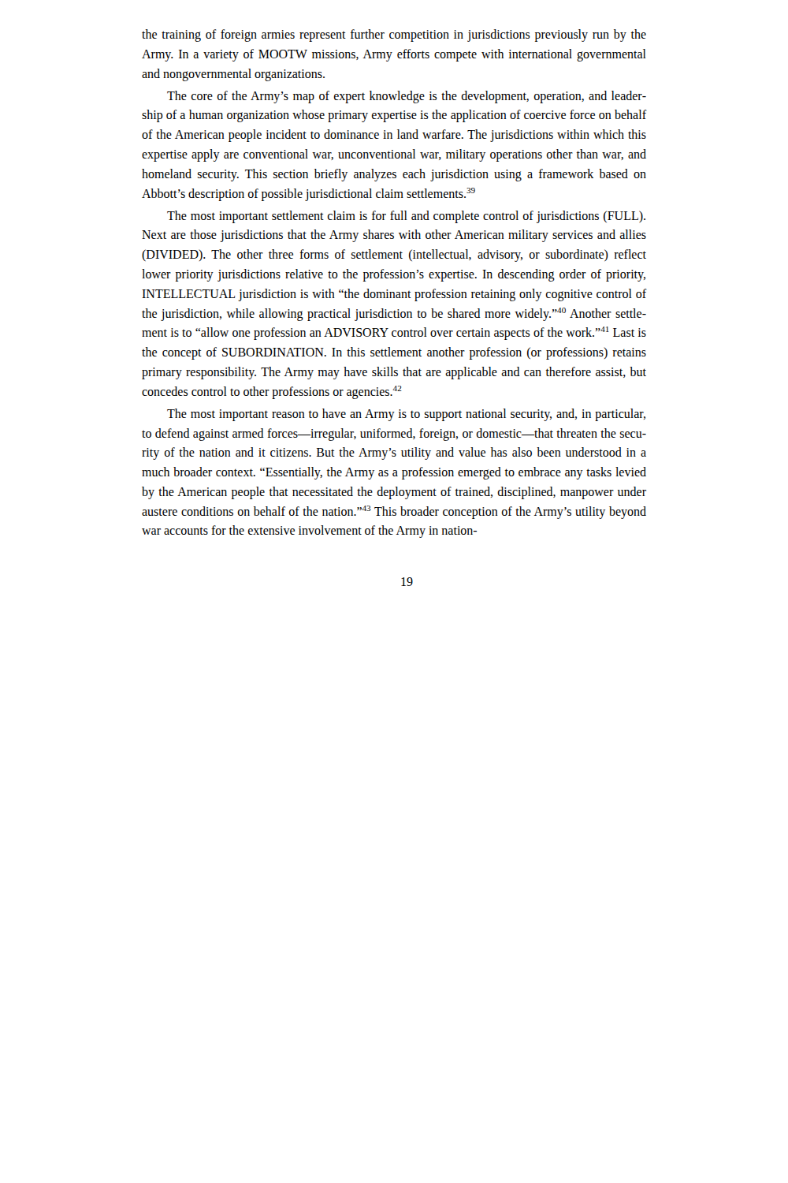the training of foreign armies represent further competition in jurisdictions previously run by the Army. In a variety of MOOTW missions, Army efforts compete with international governmental and nongovernmental organizations.
The core of the Army’s map of expert knowledge is the development, operation, and leadership of a human organization whose primary expertise is the application of coercive force on behalf of the American people incident to dominance in land warfare. The jurisdictions within which this expertise apply are conventional war, unconventional war, military operations other than war, and homeland security. This section briefly analyzes each jurisdiction using a framework based on Abbott’s description of possible jurisdictional claim settlements.39
The most important settlement claim is for full and complete control of jurisdictions (FULL). Next are those jurisdictions that the Army shares with other American military services and allies (DIVIDED). The other three forms of settlement (intellectual, advisory, or subordinate) reflect lower priority jurisdictions relative to the profession’s expertise. In descending order of priority, INTELLECTUAL jurisdiction is with “the dominant profession retaining only cognitive control of the jurisdiction, while allowing practical jurisdiction to be shared more widely.”40 Another settlement is to “allow one profession an ADVISORY control over certain aspects of the work.”41 Last is the concept of SUBORDINATION. In this settlement another profession (or professions) retains primary responsibility. The Army may have skills that are applicable and can therefore assist, but concedes control to other professions or agencies.42
The most important reason to have an Army is to support national security, and, in particular, to defend against armed forces—irregular, uniformed, foreign, or domestic—that threaten the security of the nation and it citizens. But the Army’s utility and value has also been understood in a much broader context. “Essentially, the Army as a profession emerged to embrace any tasks levied by the American people that necessitated the deployment of trained, disciplined, manpower under austere conditions on behalf of the nation.”43 This broader conception of the Army’s utility beyond war accounts for the extensive involvement of the Army in nation-
19